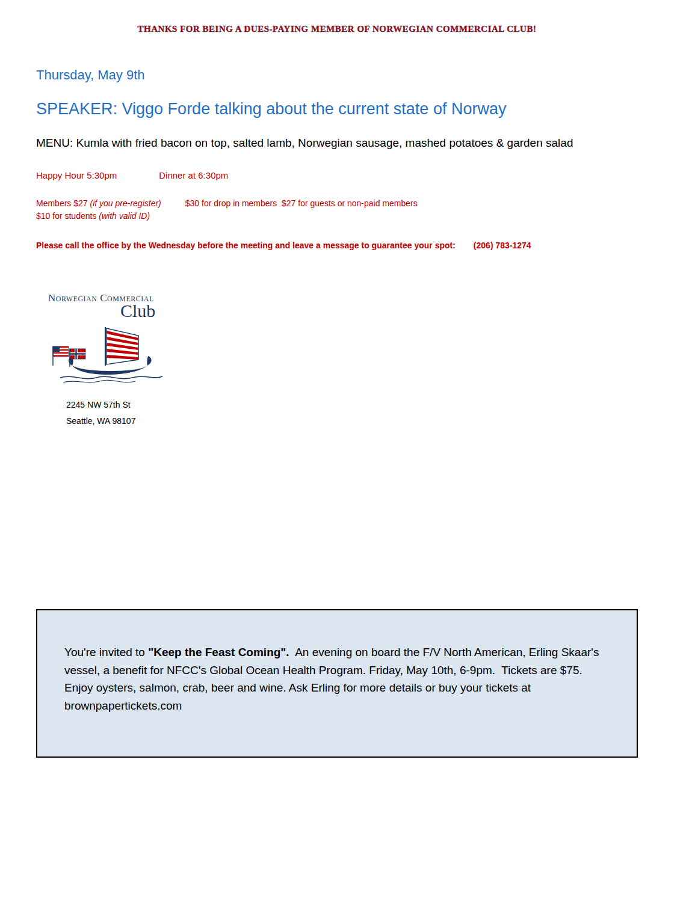THANKS FOR BEING A DUES-PAYING MEMBER OF NORWEGIAN COMMERCIAL CLUB!
Thursday, May 9th
SPEAKER: Viggo Forde talking about the current state of Norway
MENU: Kumla with fried bacon on top, salted lamb, Norwegian sausage, mashed potatoes & garden salad
Happy Hour 5:30pm Dinner at 6:30pm
Members $27 (if you pre-register) $30 for drop in members $27 for guests or non-paid members
$10 for students (with valid ID)
Please call the office by the Wednesday before the meeting and leave a message to guarantee your spot: (206) 783-1274
Norwegian Commercial
Club
2245 NW 57th St
Seattle, WA 98107
You're invited to "Keep the Feast Coming". An evening on board the F/V North American, Erling Skaar's vessel, a benefit for NFCC's Global Ocean Health Program. Friday, May 10th, 6-9pm. Tickets are $75. Enjoy oysters, salmon, crab, beer and wine. Ask Erling for more details or buy your tickets at brownpapertickets.com